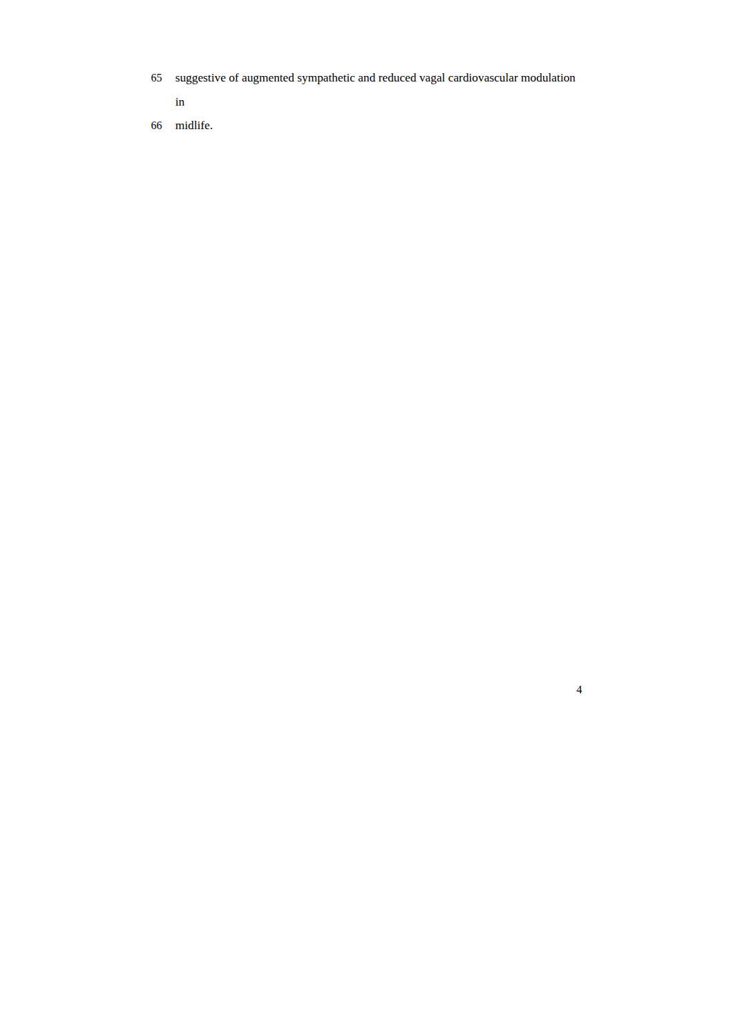65 suggestive of augmented sympathetic and reduced vagal cardiovascular modulation in
66 midlife.
4